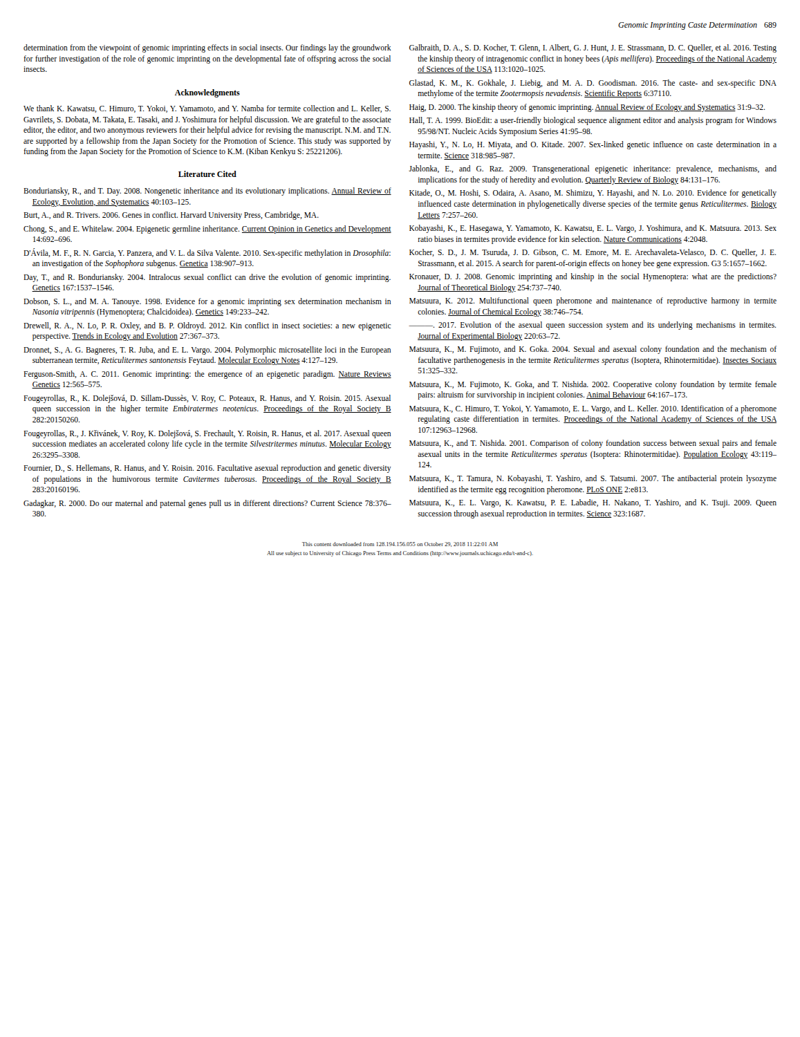Genomic Imprinting Caste Determination 689
determination from the viewpoint of genomic imprinting effects in social insects. Our findings lay the groundwork for further investigation of the role of genomic imprinting on the developmental fate of offspring across the social insects.
Acknowledgments
We thank K. Kawatsu, C. Himuro, T. Yokoi, Y. Yamamoto, and Y. Namba for termite collection and L. Keller, S. Gavrilets, S. Dobata, M. Takata, E. Tasaki, and J. Yoshimura for helpful discussion. We are grateful to the associate editor, the editor, and two anonymous reviewers for their helpful advice for revising the manuscript. N.M. and T.N. are supported by a fellowship from the Japan Society for the Promotion of Science. This study was supported by funding from the Japan Society for the Promotion of Science to K.M. (Kiban Kenkyu S: 25221206).
Literature Cited
Bonduriansky, R., and T. Day. 2008. Nongenetic inheritance and its evolutionary implications. Annual Review of Ecology, Evolution, and Systematics 40:103–125.
Burt, A., and R. Trivers. 2006. Genes in conflict. Harvard University Press, Cambridge, MA.
Chong, S., and E. Whitelaw. 2004. Epigenetic germline inheritance. Current Opinion in Genetics and Development 14:692–696.
D'Ávila, M. F., R. N. Garcia, Y. Panzera, and V. L. da Silva Valente. 2010. Sex-specific methylation in Drosophila: an investigation of the Sophophora subgenus. Genetica 138:907–913.
Day, T., and R. Bonduriansky. 2004. Intralocus sexual conflict can drive the evolution of genomic imprinting. Genetics 167:1537–1546.
Dobson, S. L., and M. A. Tanouye. 1998. Evidence for a genomic imprinting sex determination mechanism in Nasonia vitripennis (Hymenoptera; Chalcidoidea). Genetics 149:233–242.
Drewell, R. A., N. Lo, P. R. Oxley, and B. P. Oldroyd. 2012. Kin conflict in insect societies: a new epigenetic perspective. Trends in Ecology and Evolution 27:367–373.
Dronnet, S., A. G. Bagneres, T. R. Juba, and E. L. Vargo. 2004. Polymorphic microsatellite loci in the European subterranean termite, Reticulitermes santonensis Feytaud. Molecular Ecology Notes 4:127–129.
Ferguson-Smith, A. C. 2011. Genomic imprinting: the emergence of an epigenetic paradigm. Nature Reviews Genetics 12:565–575.
Fougeyrollas, R., K. Dolejšová, D. Sillam-Dussès, V. Roy, C. Poteaux, R. Hanus, and Y. Roisin. 2015. Asexual queen succession in the higher termite Embiratermes neotenicus. Proceedings of the Royal Society B 282:20150260.
Fougeyrollas, R., J. Křivánek, V. Roy, K. Dolejšová, S. Frechault, Y. Roisin, R. Hanus, et al. 2017. Asexual queen succession mediates an accelerated colony life cycle in the termite Silvestritermes minutus. Molecular Ecology 26:3295–3308.
Fournier, D., S. Hellemans, R. Hanus, and Y. Roisin. 2016. Facultative asexual reproduction and genetic diversity of populations in the humivorous termite Cavitermes tuberosus. Proceedings of the Royal Society B 283:20160196.
Gadagkar, R. 2000. Do our maternal and paternal genes pull us in different directions? Current Science 78:376–380.
Galbraith, D. A., S. D. Kocher, T. Glenn, I. Albert, G. J. Hunt, J. E. Strassmann, D. C. Queller, et al. 2016. Testing the kinship theory of intragenomic conflict in honey bees (Apis mellifera). Proceedings of the National Academy of Sciences of the USA 113:1020–1025.
Glastad, K. M., K. Gokhale, J. Liebig, and M. A. D. Goodisman. 2016. The caste- and sex-specific DNA methylome of the termite Zootermopsis nevadensis. Scientific Reports 6:37110.
Haig, D. 2000. The kinship theory of genomic imprinting. Annual Review of Ecology and Systematics 31:9–32.
Hall, T. A. 1999. BioEdit: a user-friendly biological sequence alignment editor and analysis program for Windows 95/98/NT. Nucleic Acids Symposium Series 41:95–98.
Hayashi, Y., N. Lo, H. Miyata, and O. Kitade. 2007. Sex-linked genetic influence on caste determination in a termite. Science 318:985–987.
Jablonka, E., and G. Raz. 2009. Transgenerational epigenetic inheritance: prevalence, mechanisms, and implications for the study of heredity and evolution. Quarterly Review of Biology 84:131–176.
Kitade, O., M. Hoshi, S. Odaira, A. Asano, M. Shimizu, Y. Hayashi, and N. Lo. 2010. Evidence for genetically influenced caste determination in phylogenetically diverse species of the termite genus Reticulitermes. Biology Letters 7:257–260.
Kobayashi, K., E. Hasegawa, Y. Yamamoto, K. Kawatsu, E. L. Vargo, J. Yoshimura, and K. Matsuura. 2013. Sex ratio biases in termites provide evidence for kin selection. Nature Communications 4:2048.
Kocher, S. D., J. M. Tsuruda, J. D. Gibson, C. M. Emore, M. E. Arechavaleta-Velasco, D. C. Queller, J. E. Strassmann, et al. 2015. A search for parent-of-origin effects on honey bee gene expression. G3 5:1657–1662.
Kronauer, D. J. 2008. Genomic imprinting and kinship in the social Hymenoptera: what are the predictions? Journal of Theoretical Biology 254:737–740.
Matsuura, K. 2012. Multifunctional queen pheromone and maintenance of reproductive harmony in termite colonies. Journal of Chemical Ecology 38:746–754.
———. 2017. Evolution of the asexual queen succession system and its underlying mechanisms in termites. Journal of Experimental Biology 220:63–72.
Matsuura, K., M. Fujimoto, and K. Goka. 2004. Sexual and asexual colony foundation and the mechanism of facultative parthenogenesis in the termite Reticulitermes speratus (Isoptera, Rhinotermitidae). Insectes Sociaux 51:325–332.
Matsuura, K., M. Fujimoto, K. Goka, and T. Nishida. 2002. Cooperative colony foundation by termite female pairs: altruism for survivorship in incipient colonies. Animal Behaviour 64:167–173.
Matsuura, K., C. Himuro, T. Yokoi, Y. Yamamoto, E. L. Vargo, and L. Keller. 2010. Identification of a pheromone regulating caste differentiation in termites. Proceedings of the National Academy of Sciences of the USA 107:12963–12968.
Matsuura, K., and T. Nishida. 2001. Comparison of colony foundation success between sexual pairs and female asexual units in the termite Reticulitermes speratus (Isoptera: Rhinotermitidae). Population Ecology 43:119–124.
Matsuura, K., T. Tamura, N. Kobayashi, T. Yashiro, and S. Tatsumi. 2007. The antibacterial protein lysozyme identified as the termite egg recognition pheromone. PLoS ONE 2:e813.
Matsuura, K., E. L. Vargo, K. Kawatsu, P. E. Labadie, H. Nakano, T. Yashiro, and K. Tsuji. 2009. Queen succession through asexual reproduction in termites. Science 323:1687.
This content downloaded from 128.194.156.055 on October 29, 2018 11:22:01 AM
All use subject to University of Chicago Press Terms and Conditions (http://www.journals.uchicago.edu/t-and-c).